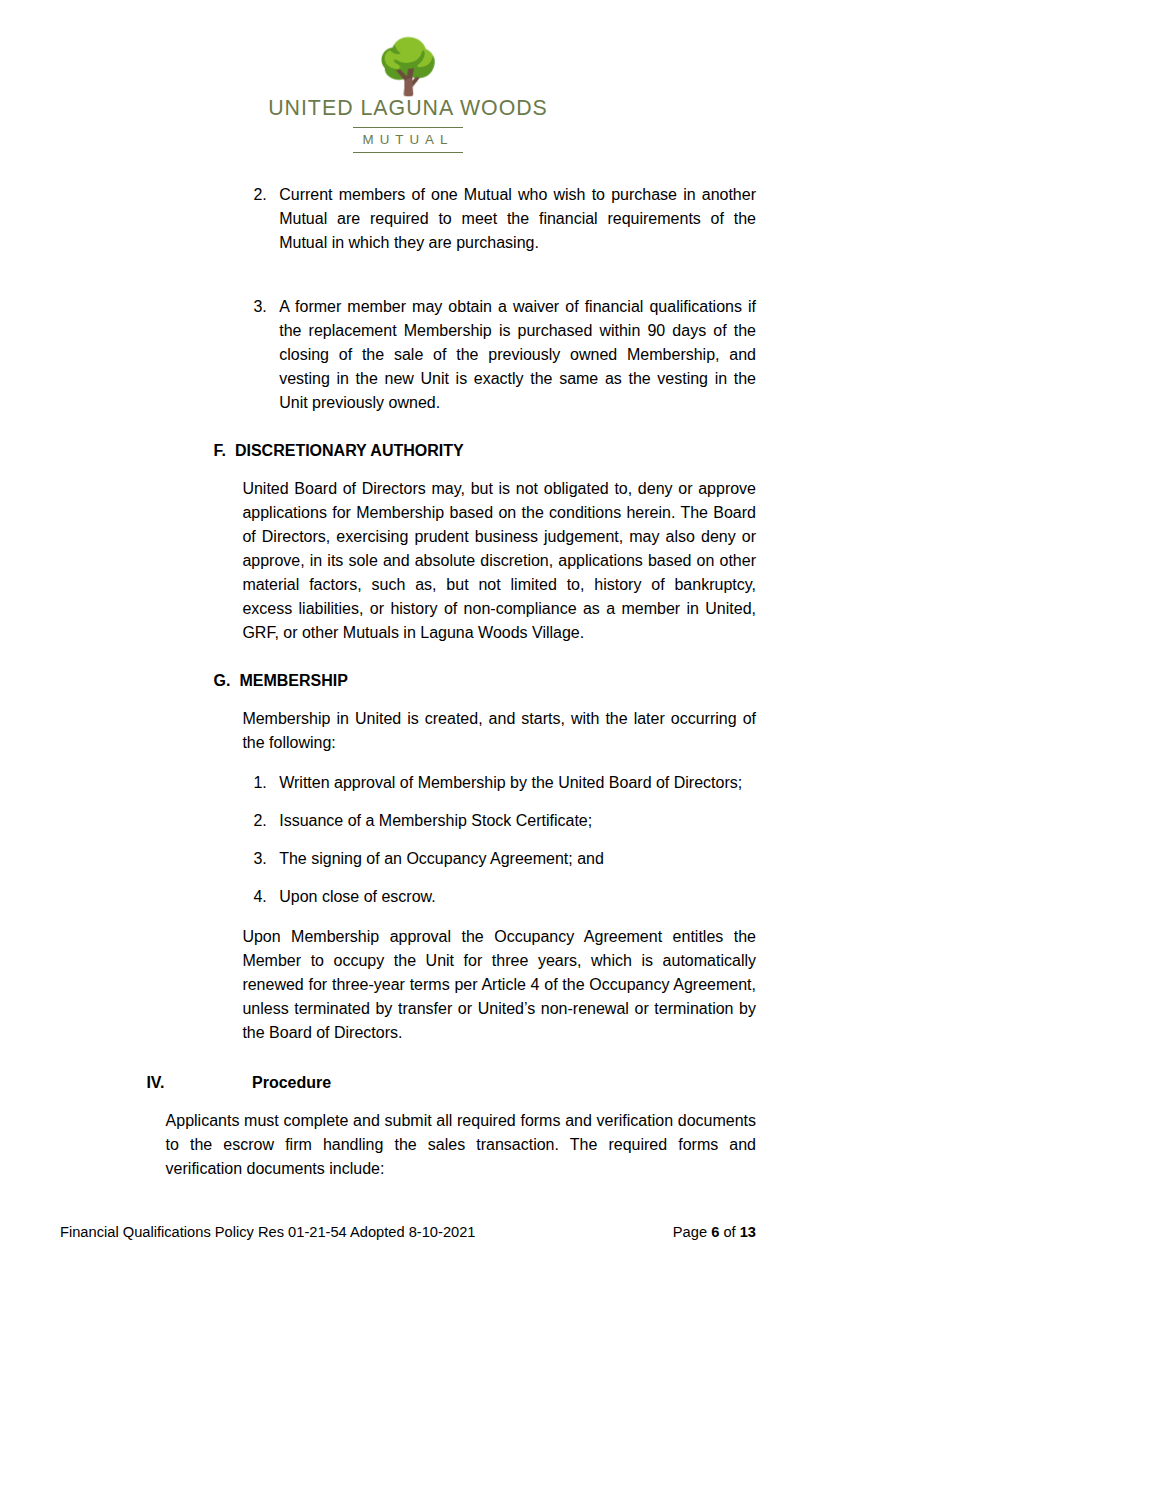🌳
UNITED LAGUNA WOODS
MUTUAL
Current members of one Mutual who wish to purchase in another Mutual are required to meet the financial requirements of the Mutual in which they are purchasing.
A former member may obtain a waiver of financial qualifications if the replacement Membership is purchased within 90 days of the closing of the sale of the previously owned Membership, and vesting in the new Unit is exactly the same as the vesting in the Unit previously owned.
F. DISCRETIONARY AUTHORITY
United Board of Directors may, but is not obligated to, deny or approve applications for Membership based on the conditions herein. The Board of Directors, exercising prudent business judgement, may also deny or approve, in its sole and absolute discretion, applications based on other material factors, such as, but not limited to, history of bankruptcy, excess liabilities, or history of non-compliance as a member in United, GRF, or other Mutuals in Laguna Woods Village.
G. MEMBERSHIP
Membership in United is created, and starts, with the later occurring of the following:
Written approval of Membership by the United Board of Directors;
Issuance of a Membership Stock Certificate;
The signing of an Occupancy Agreement; and
Upon close of escrow.
Upon Membership approval the Occupancy Agreement entitles the Member to occupy the Unit for three years, which is automatically renewed for three-year terms per Article 4 of the Occupancy Agreement, unless terminated by transfer or United’s non-renewal or termination by the Board of Directors.
IV. Procedure
Applicants must complete and submit all required forms and verification documents to the escrow firm handling the sales transaction. The required forms and verification documents include:
Financial Qualifications Policy Res 01-21-54 Adopted 8-10-2021
Page 6 of 13